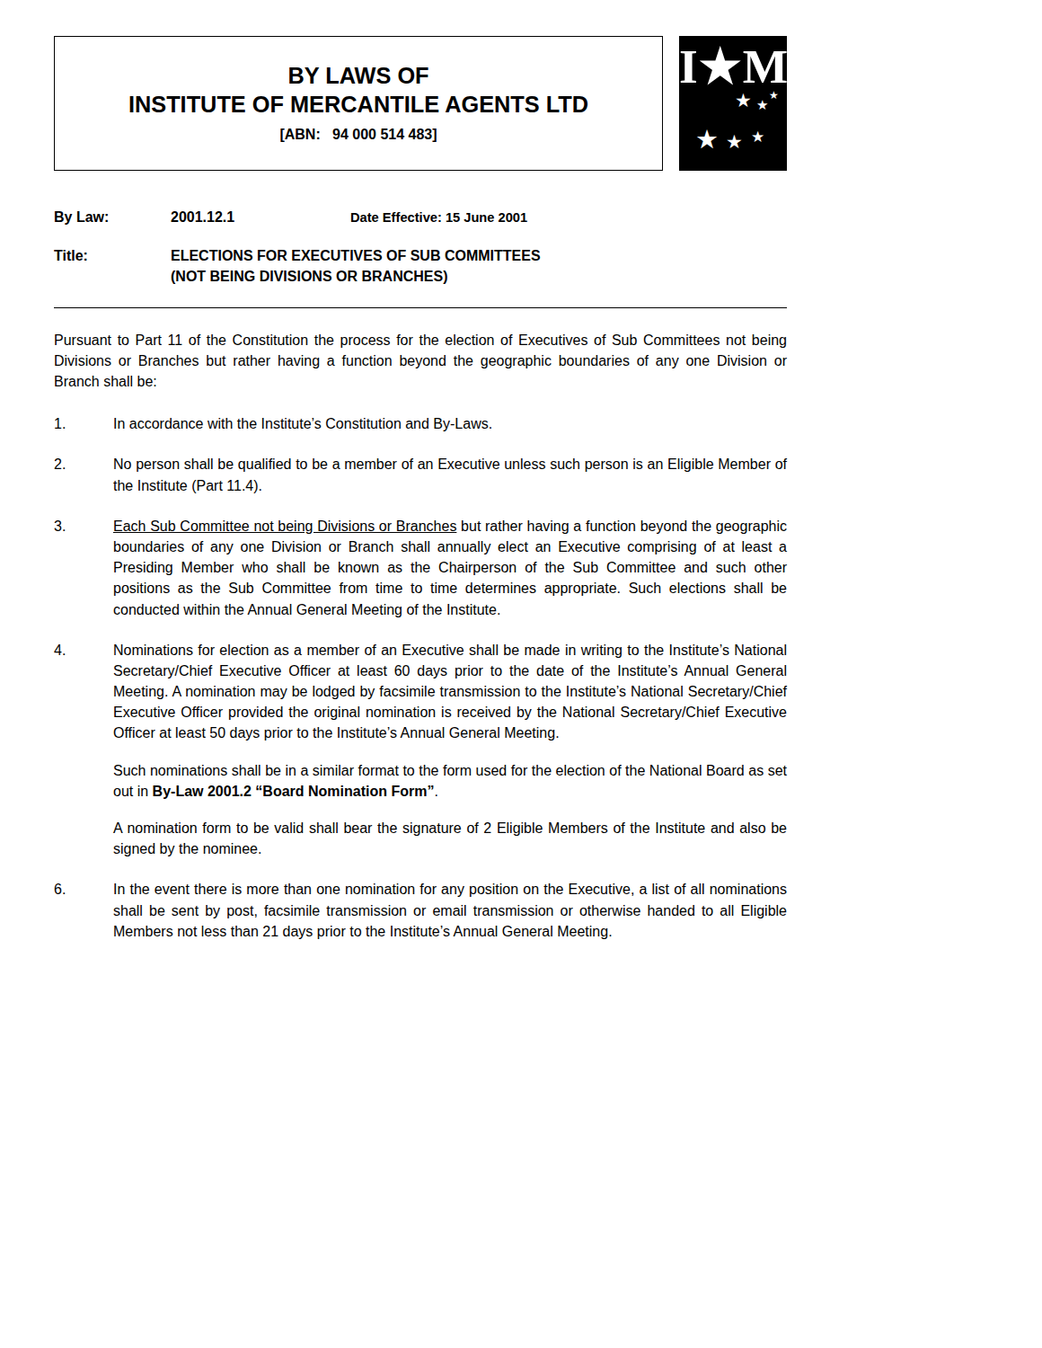BY LAWS OF
INSTITUTE OF MERCANTILE AGENTS LTD
[ABN: 94 000 514 483]
I★M★A
★ ★ ★ ★ ★ ★
By Law: 2001.12.1 Date Effective: 15 June 2001
Title: ELECTIONS FOR EXECUTIVES OF SUB COMMITTEES
(NOT BEING DIVISIONS OR BRANCHES)
Pursuant to Part 11 of the Constitution the process for the election of Executives of Sub Committees not being Divisions or Branches but rather having a function beyond the geographic boundaries of any one Division or Branch shall be:
1.
In accordance with the Institute’s Constitution and By-Laws.
2.
No person shall be qualified to be a member of an Executive unless such person is an Eligible Member of the Institute (Part 11.4).
3.
Each Sub Committee not being Divisions or Branches but rather having a function beyond the geographic boundaries of any one Division or Branch shall annually elect an Executive comprising of at least a Presiding Member who shall be known as the Chairperson of the Sub Committee and such other positions as the Sub Committee from time to time determines appropriate. Such elections shall be conducted within the Annual General Meeting of the Institute.
4.
Nominations for election as a member of an Executive shall be made in writing to the Institute’s National Secretary/Chief Executive Officer at least 60 days prior to the date of the Institute’s Annual General Meeting. A nomination may be lodged by facsimile transmission to the Institute’s National Secretary/Chief Executive Officer provided the original nomination is received by the National Secretary/Chief Executive Officer at least 50 days prior to the Institute’s Annual General Meeting.
Such nominations shall be in a similar format to the form used for the election of the National Board as set out in By-Law 2001.2 “Board Nomination Form”.
A nomination form to be valid shall bear the signature of 2 Eligible Members of the Institute and also be signed by the nominee.
6.
In the event there is more than one nomination for any position on the Executive, a list of all nominations shall be sent by post, facsimile transmission or email transmission or otherwise handed to all Eligible Members not less than 21 days prior to the Institute’s Annual General Meeting.